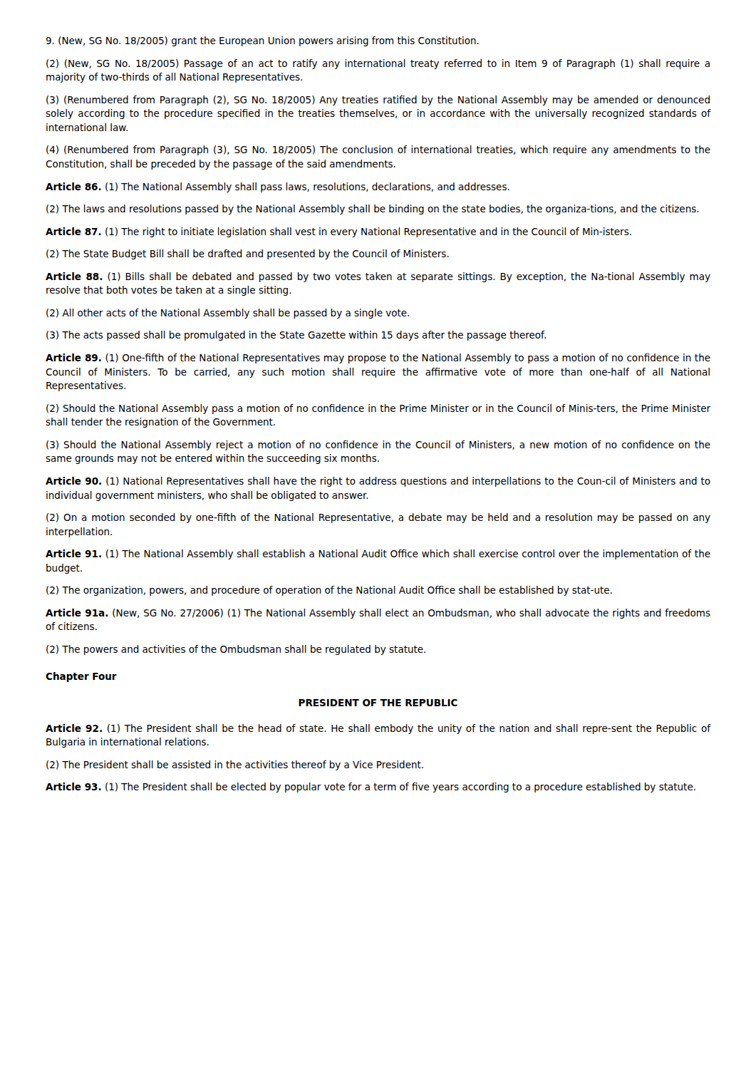9. (New, SG No. 18/2005) grant the European Union powers arising from this Constitution.
(2) (New, SG No. 18/2005) Passage of an act to ratify any international treaty referred to in Item 9 of Paragraph (1) shall require a majority of two-thirds of all National Representatives.
(3) (Renumbered from Paragraph (2), SG No. 18/2005) Any treaties ratified by the National Assembly may be amended or denounced solely according to the procedure specified in the treaties themselves, or in accordance with the universally recognized standards of international law.
(4) (Renumbered from Paragraph (3), SG No. 18/2005) The conclusion of international treaties, which require any amendments to the Constitution, shall be preceded by the passage of the said amendments.
Article 86. (1) The National Assembly shall pass laws, resolutions, declarations, and addresses.
(2) The laws and resolutions passed by the National Assembly shall be binding on the state bodies, the organiza-tions, and the citizens.
Article 87. (1) The right to initiate legislation shall vest in every National Representative and in the Council of Min-isters.
(2) The State Budget Bill shall be drafted and presented by the Council of Ministers.
Article 88. (1) Bills shall be debated and passed by two votes taken at separate sittings. By exception, the Na-tional Assembly may resolve that both votes be taken at a single sitting.
(2) All other acts of the National Assembly shall be passed by a single vote.
(3) The acts passed shall be promulgated in the State Gazette within 15 days after the passage thereof.
Article 89. (1) One-fifth of the National Representatives may propose to the National Assembly to pass a motion of no confidence in the Council of Ministers. To be carried, any such motion shall require the affirmative vote of more than one-half of all National Representatives.
(2) Should the National Assembly pass a motion of no confidence in the Prime Minister or in the Council of Minis-ters, the Prime Minister shall tender the resignation of the Government.
(3) Should the National Assembly reject a motion of no confidence in the Council of Ministers, a new motion of no confidence on the same grounds may not be entered within the succeeding six months.
Article 90. (1) National Representatives shall have the right to address questions and interpellations to the Coun-cil of Ministers and to individual government ministers, who shall be obligated to answer.
(2) On a motion seconded by one-fifth of the National Representative, a debate may be held and a resolution may be passed on any interpellation.
Article 91. (1) The National Assembly shall establish a National Audit Office which shall exercise control over the implementation of the budget.
(2) The organization, powers, and procedure of operation of the National Audit Office shall be established by stat-ute.
Article 91a. (New, SG No. 27/2006) (1) The National Assembly shall elect an Ombudsman, who shall advocate the rights and freedoms of citizens.
(2) The powers and activities of the Ombudsman shall be regulated by statute.
Chapter Four
PRESIDENT OF THE REPUBLIC
Article 92. (1) The President shall be the head of state. He shall embody the unity of the nation and shall repre-sent the Republic of Bulgaria in international relations.
(2) The President shall be assisted in the activities thereof by a Vice President.
Article 93. (1) The President shall be elected by popular vote for a term of five years according to a procedure established by statute.